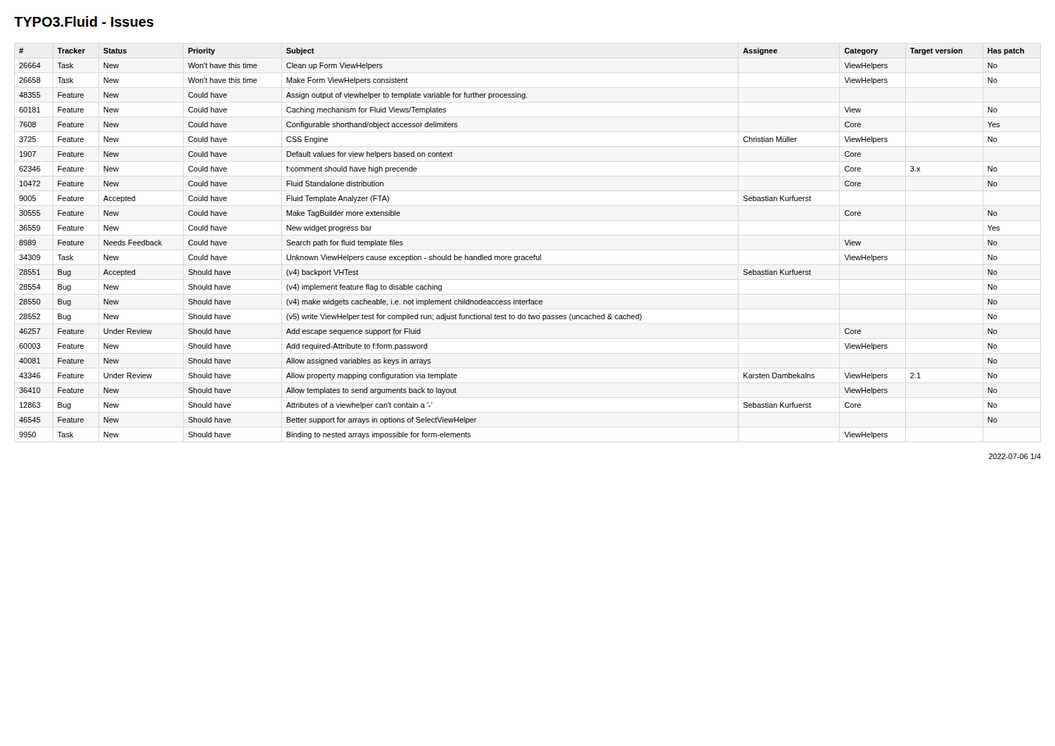TYPO3.Fluid - Issues
| # | Tracker | Status | Priority | Subject | Assignee | Category | Target version | Has patch |
| --- | --- | --- | --- | --- | --- | --- | --- | --- |
| 26664 | Task | New | Won't have this time | Clean up Form ViewHelpers | | ViewHelpers | | No |
| 26658 | Task | New | Won't have this time | Make Form ViewHelpers consistent | | ViewHelpers | | No |
| 48355 | Feature | New | Could have | Assign output of viewhelper to template variable for further processing. | | | | |
| 60181 | Feature | New | Could have | Caching mechanism for Fluid Views/Templates | | View | | No |
| 7608 | Feature | New | Could have | Configurable shorthand/object accessor delimiters | | Core | | Yes |
| 3725 | Feature | New | Could have | CSS Engine | Christian Müller | ViewHelpers | | No |
| 1907 | Feature | New | Could have | Default values for view helpers based on context | | Core | | |
| 62346 | Feature | New | Could have | f:comment should have high precende | | Core | 3.x | No |
| 10472 | Feature | New | Could have | Fluid Standalone distribution | | Core | | No |
| 9005 | Feature | Accepted | Could have | Fluid Template Analyzer (FTA) | Sebastian Kurfuerst | | | |
| 30555 | Feature | New | Could have | Make TagBuilder more extensible | | Core | | No |
| 36559 | Feature | New | Could have | New widget progress bar | | | | Yes |
| 8989 | Feature | Needs Feedback | Could have | Search path for fluid template files | | View | | No |
| 34309 | Task | New | Could have | Unknown ViewHelpers cause exception - should be handled more graceful | | ViewHelpers | | No |
| 28551 | Bug | Accepted | Should have | (v4) backport VHTest | Sebastian Kurfuerst | | | No |
| 28554 | Bug | New | Should have | (v4) implement feature flag to disable caching | | | | No |
| 28550 | Bug | New | Should have | (v4) make widgets cacheable, i.e. not implement childnodeaccess interface | | | | No |
| 28552 | Bug | New | Should have | (v5) write ViewHelper test for compiled run; adjust functional test to do two passes (uncached & cached) | | | | No |
| 46257 | Feature | Under Review | Should have | Add escape sequence support for Fluid | | Core | | No |
| 60003 | Feature | New | Should have | Add required-Attribute to f:form.password | | ViewHelpers | | No |
| 40081 | Feature | New | Should have | Allow assigned variables as keys in arrays | | | | No |
| 43346 | Feature | Under Review | Should have | Allow property mapping configuration via template | Karsten Dambekalns | ViewHelpers | 2.1 | No |
| 36410 | Feature | New | Should have | Allow templates to send arguments back to layout | | ViewHelpers | | No |
| 12863 | Bug | New | Should have | Attributes of a viewhelper can't contain a '-' | Sebastian Kurfuerst | Core | | No |
| 46545 | Feature | New | Should have | Better support for arrays in options of SelectViewHelper | | | | No |
| 9950 | Task | New | Should have | Binding to nested arrays impossible for form-elements | | ViewHelpers | | |
2022-07-06 1/4